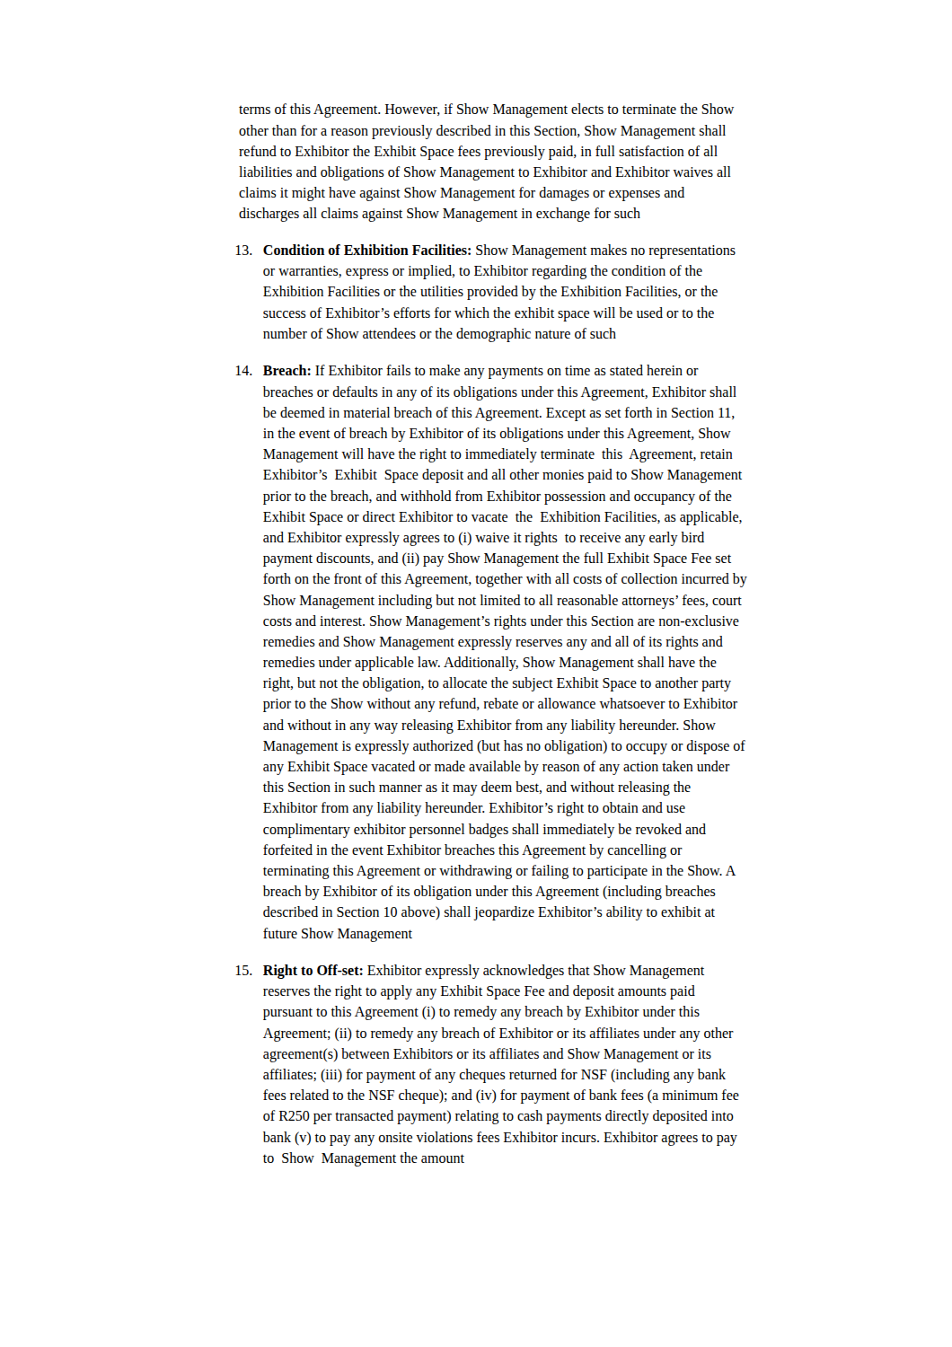terms of this Agreement. However, if Show Management elects to terminate the Show other than for a reason previously described in this Section, Show Management shall refund to Exhibitor the Exhibit Space fees previously paid, in full satisfaction of all liabilities and obligations of Show Management to Exhibitor and Exhibitor waives all claims it might have against Show Management for damages or expenses and discharges all claims against Show Management in exchange for such
Condition of Exhibition Facilities: Show Management makes no representations or warranties, express or implied, to Exhibitor regarding the condition of the Exhibition Facilities or the utilities provided by the Exhibition Facilities, or the success of Exhibitor’s efforts for which the exhibit space will be used or to the number of Show attendees or the demographic nature of such
Breach: If Exhibitor fails to make any payments on time as stated herein or breaches or defaults in any of its obligations under this Agreement, Exhibitor shall be deemed in material breach of this Agreement. Except as set forth in Section 11, in the event of breach by Exhibitor of its obligations under this Agreement, Show Management will have the right to immediately terminate this Agreement, retain Exhibitor’s Exhibit Space deposit and all other monies paid to Show Management prior to the breach, and withhold from Exhibitor possession and occupancy of the Exhibit Space or direct Exhibitor to vacate the Exhibition Facilities, as applicable, and Exhibitor expressly agrees to (i) waive it rights to receive any early bird payment discounts, and (ii) pay Show Management the full Exhibit Space Fee set forth on the front of this Agreement, together with all costs of collection incurred by Show Management including but not limited to all reasonable attorneys’ fees, court costs and interest. Show Management’s rights under this Section are non-exclusive remedies and Show Management expressly reserves any and all of its rights and remedies under applicable law. Additionally, Show Management shall have the right, but not the obligation, to allocate the subject Exhibit Space to another party prior to the Show without any refund, rebate or allowance whatsoever to Exhibitor and without in any way releasing Exhibitor from any liability hereunder. Show Management is expressly authorized (but has no obligation) to occupy or dispose of any Exhibit Space vacated or made available by reason of any action taken under this Section in such manner as it may deem best, and without releasing the Exhibitor from any liability hereunder. Exhibitor’s right to obtain and use complimentary exhibitor personnel badges shall immediately be revoked and forfeited in the event Exhibitor breaches this Agreement by cancelling or terminating this Agreement or withdrawing or failing to participate in the Show. A breach by Exhibitor of its obligation under this Agreement (including breaches described in Section 10 above) shall jeopardize Exhibitor’s ability to exhibit at future Show Management
Right to Off-set: Exhibitor expressly acknowledges that Show Management reserves the right to apply any Exhibit Space Fee and deposit amounts paid pursuant to this Agreement (i) to remedy any breach by Exhibitor under this Agreement; (ii) to remedy any breach of Exhibitor or its affiliates under any other agreement(s) between Exhibitors or its affiliates and Show Management or its affiliates; (iii) for payment of any cheques returned for NSF (including any bank fees related to the NSF cheque); and (iv) for payment of bank fees (a minimum fee of R250 per transacted payment) relating to cash payments directly deposited into bank (v) to pay any onsite violations fees Exhibitor incurs. Exhibitor agrees to pay to Show Management the amount